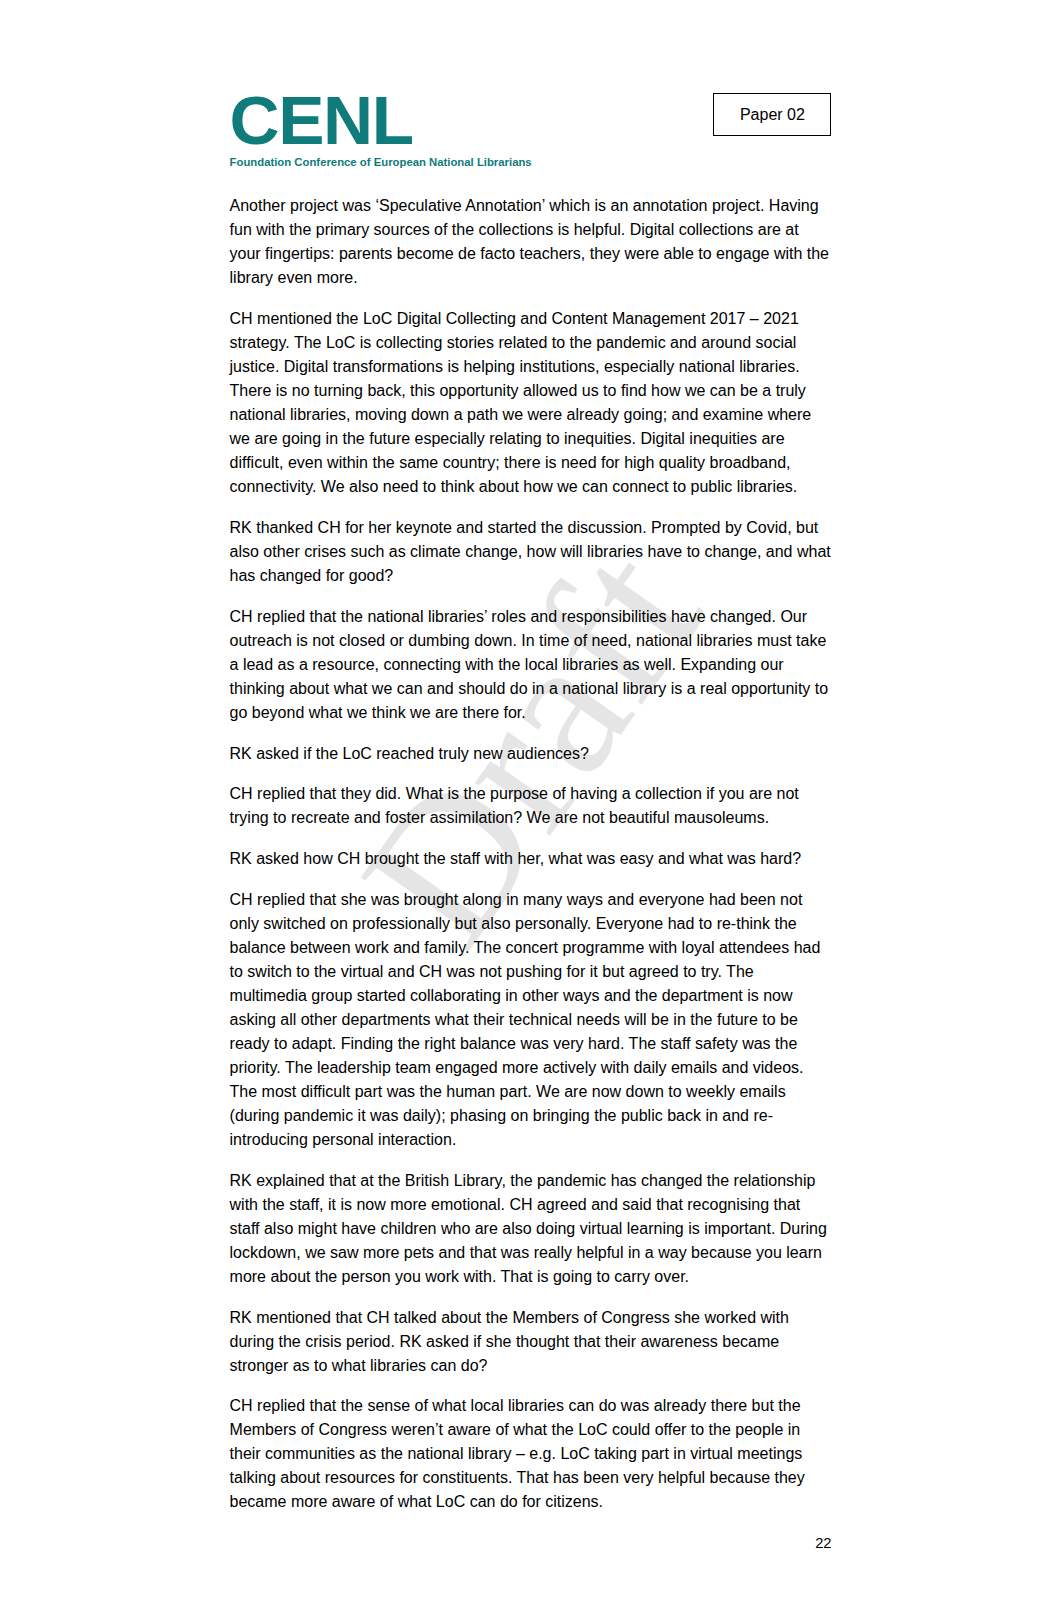Draft
CENL
Foundation Conference of European National Librarians
Paper 02
Another project was ‘Speculative Annotation’ which is an annotation project. Having fun with the primary sources of the collections is helpful. Digital collections are at your fingertips: parents become de facto teachers, they were able to engage with the library even more.
CH mentioned the LoC Digital Collecting and Content Management 2017 – 2021 strategy. The LoC is collecting stories related to the pandemic and around social justice. Digital transformations is helping institutions, especially national libraries. There is no turning back, this opportunity allowed us to find how we can be a truly national libraries, moving down a path we were already going; and examine where we are going in the future especially relating to inequities. Digital inequities are difficult, even within the same country; there is need for high quality broadband, connectivity. We also need to think about how we can connect to public libraries.
RK thanked CH for her keynote and started the discussion. Prompted by Covid, but also other crises such as climate change, how will libraries have to change, and what has changed for good?
CH replied that the national libraries’ roles and responsibilities have changed. Our outreach is not closed or dumbing down. In time of need, national libraries must take a lead as a resource, connecting with the local libraries as well. Expanding our thinking about what we can and should do in a national library is a real opportunity to go beyond what we think we are there for.
RK asked if the LoC reached truly new audiences?
CH replied that they did. What is the purpose of having a collection if you are not trying to recreate and foster assimilation? We are not beautiful mausoleums.
RK asked how CH brought the staff with her, what was easy and what was hard?
CH replied that she was brought along in many ways and everyone had been not only switched on professionally but also personally. Everyone had to re-think the balance between work and family. The concert programme with loyal attendees had to switch to the virtual and CH was not pushing for it but agreed to try. The multimedia group started collaborating in other ways and the department is now asking all other departments what their technical needs will be in the future to be ready to adapt. Finding the right balance was very hard. The staff safety was the priority. The leadership team engaged more actively with daily emails and videos. The most difficult part was the human part. We are now down to weekly emails (during pandemic it was daily); phasing on bringing the public back in and re-introducing personal interaction.
RK explained that at the British Library, the pandemic has changed the relationship with the staff, it is now more emotional. CH agreed and said that recognising that staff also might have children who are also doing virtual learning is important. During lockdown, we saw more pets and that was really helpful in a way because you learn more about the person you work with. That is going to carry over.
RK mentioned that CH talked about the Members of Congress she worked with during the crisis period. RK asked if she thought that their awareness became stronger as to what libraries can do?
CH replied that the sense of what local libraries can do was already there but the Members of Congress weren’t aware of what the LoC could offer to the people in their communities as the national library – e.g. LoC taking part in virtual meetings talking about resources for constituents. That has been very helpful because they became more aware of what LoC can do for citizens.
22